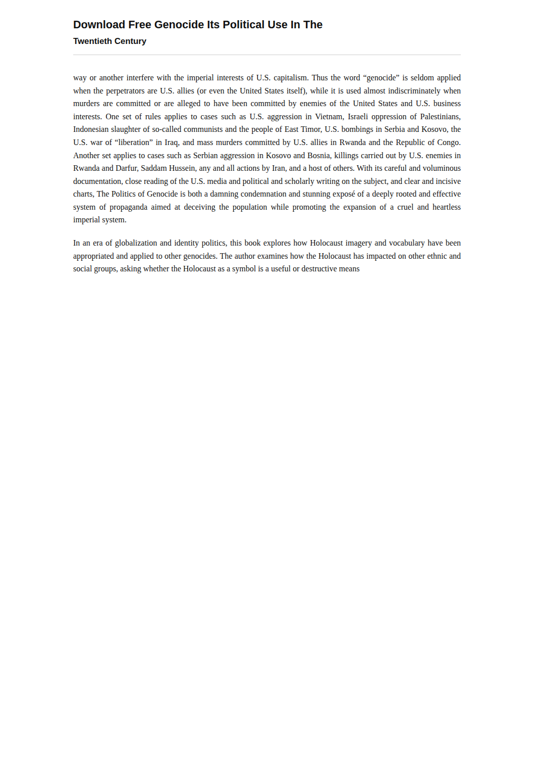Download Free Genocide Its Political Use In The
Twentieth Century
way or another interfere with the imperial interests of U.S. capitalism. Thus the word “genocide” is seldom applied when the perpetrators are U.S. allies (or even the United States itself), while it is used almost indiscriminately when murders are committed or are alleged to have been committed by enemies of the United States and U.S. business interests. One set of rules applies to cases such as U.S. aggression in Vietnam, Israeli oppression of Palestinians, Indonesian slaughter of so-called communists and the people of East Timor, U.S. bombings in Serbia and Kosovo, the U.S. war of “liberation” in Iraq, and mass murders committed by U.S. allies in Rwanda and the Republic of Congo. Another set applies to cases such as Serbian aggression in Kosovo and Bosnia, killings carried out by U.S. enemies in Rwanda and Darfur, Saddam Hussein, any and all actions by Iran, and a host of others. With its careful and voluminous documentation, close reading of the U.S. media and political and scholarly writing on the subject, and clear and incisive charts, The Politics of Genocide is both a damning condemnation and stunning exposé of a deeply rooted and effective system of propaganda aimed at deceiving the population while promoting the expansion of a cruel and heartless imperial system.
In an era of globalization and identity politics, this book explores how Holocaust imagery and vocabulary have been appropriated and applied to other genocides. The author examines how the Holocaust has impacted on other ethnic and social groups, asking whether the Holocaust as a symbol is a useful or destructive means